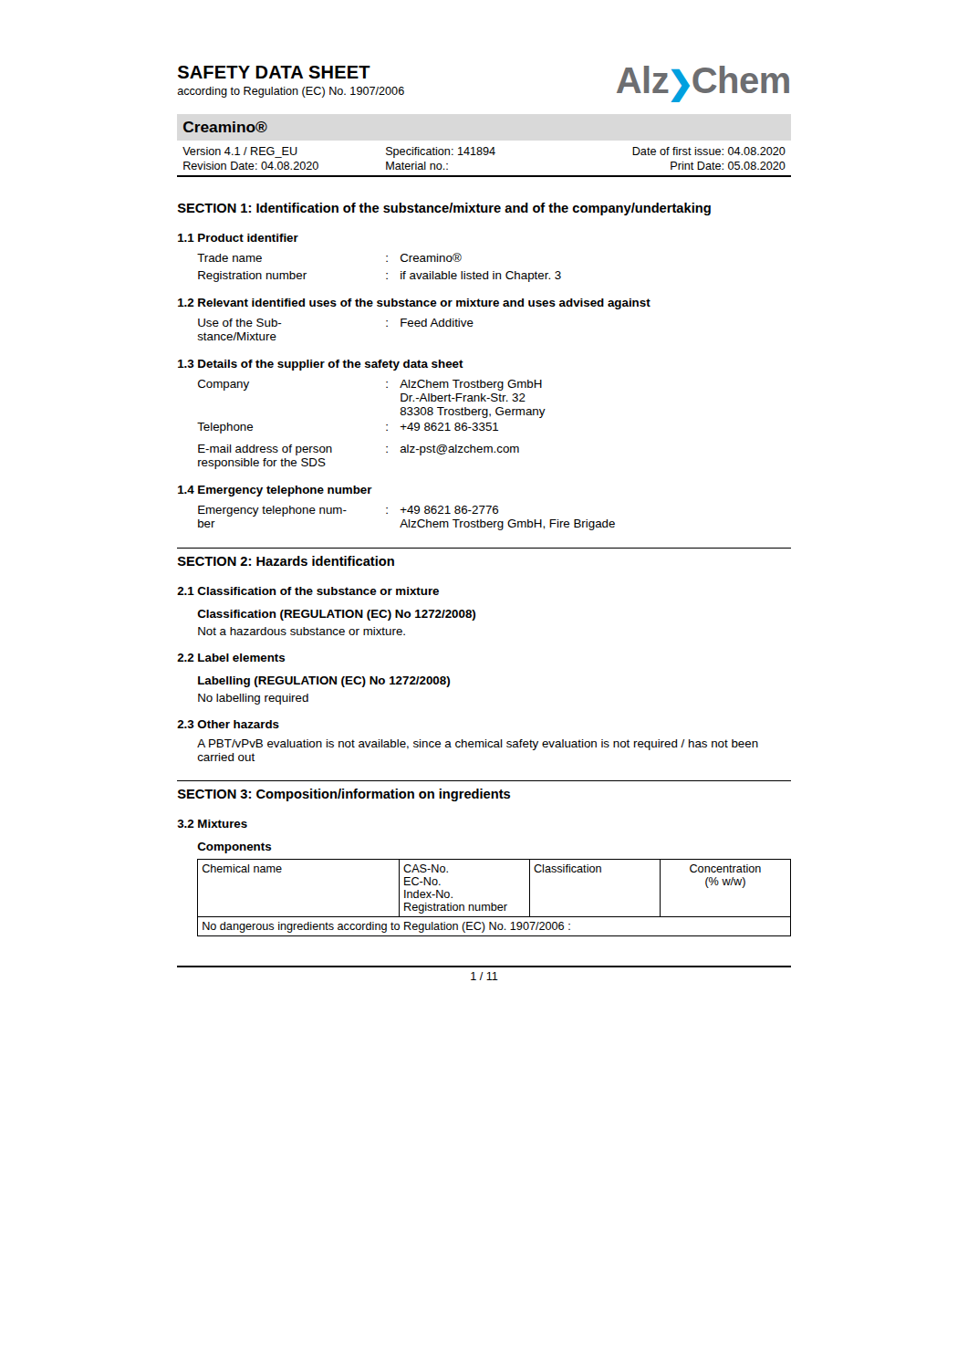SAFETY DATA SHEET
according to Regulation (EC) No. 1907/2006
Alz❯Chem
Creamino®
| Version 4.1 / REG_EU | Specification: 141894 | Date of first issue: 04.08.2020 |
| Revision Date: 04.08.2020 | Material no.: | Print Date: 05.08.2020 |
SECTION 1: Identification of the substance/mixture and of the company/undertaking
1.1 Product identifier
| Trade name | : | Creamino® |
| Registration number | : | if available listed in Chapter. 3 |
1.2 Relevant identified uses of the substance or mixture and uses advised against
| Use of the Sub- stance/Mixture | : | Feed Additive |
1.3 Details of the supplier of the safety data sheet
| Company | : | AlzChem Trostberg GmbH Dr.-Albert-Frank-Str. 32 83308 Trostberg, Germany |
| Telephone | : | +49 8621 86-3351 |
| E-mail address of person responsible for the SDS | : | alz-pst@alzchem.com |
1.4 Emergency telephone number
| Emergency telephone num- ber | : | +49 8621 86-2776 AlzChem Trostberg GmbH, Fire Brigade |
SECTION 2: Hazards identification
2.1 Classification of the substance or mixture
Classification (REGULATION (EC) No 1272/2008)
Not a hazardous substance or mixture.
2.2 Label elements
Labelling (REGULATION (EC) No 1272/2008)
No labelling required
2.3 Other hazards
A PBT/vPvB evaluation is not available, since a chemical safety evaluation is not required / has not been carried out
SECTION 3: Composition/information on ingredients
3.2 Mixtures
Components
| Chemical name | CAS-No. EC-No. Index-No. Registration number | Classification | Concentration (% w/w) |
| --- | --- | --- | --- |
| No dangerous ingredients according to Regulation (EC) No. 1907/2006 : |
1 / 11